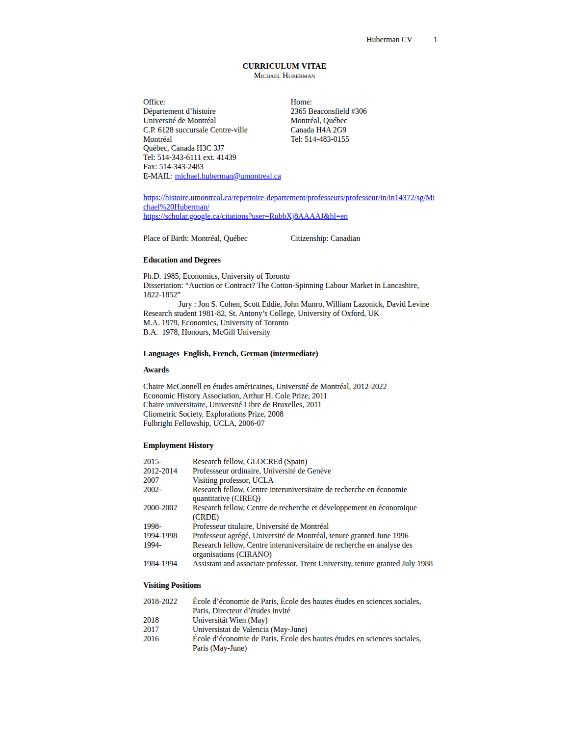Huberman CV1
Curriculum Vitae
Michael Huberman
| Office: | Home: |
| Département d’histoire | 2365 Beaconsfield #306 |
| Université de Montréal | Montréal, Québec |
| C.P. 6128 succursale Centre-ville | Canada H4A 2G9 |
| Montréal | Tel: 514-483-0155 |
| Québec, Canada H3C 3J7 | |
| Tel: 514-343-6111 ext. 41439 | |
| Fax: 514-343-2483 | |
| E-MAIL: michael.huberman@umontreal.ca | |
https://histoire.umontreal.ca/repertoire-departement/professeurs/professeur/in/in14372/sg/Michael%20Huberman/ https://scholar.google.ca/citations?user=RubbXj8AAAAJ&hl=en
| Place of Birth: Montréal, Québec | Citizenship: Canadian |
Education and Degrees
Ph.D. 1985, Economics, University of Toronto
Dissertation: “Auction or Contract? The Cotton-Spinning Labour Market in Lancashire, 1822-1852”
Jury : Jon S. Cohen, Scott Eddie, John Munro, William Lazonick, David Levine
Research student 1981-82, St. Antony’s College, University of Oxford, UK
M.A. 1979, Economics, University of Toronto
B.A. 1978, Honours, McGill University
Languages English, French, German (intermediate)
Awards
Chaire McConnell en études américaines, Université de Montréal, 2012-2022
Economic History Association, Arthur H. Cole Prize, 2011
Chaire universitaire, Université Libre de Bruxelles, 2011
Cliometric Society, Explorations Prize, 2008
Fulbright Fellowship, UCLA, 2006-07
Employment History
| 2015- | Research fellow, GLOCREd (Spain) |
| 2012-2014 | Professseur ordinaire, Université de Genève |
| 2007 | Visiting professor, UCLA |
| 2002- | Research fellow, Centre interuniversitaire de recherche en économie quantitative (CIREQ) |
| 2000-2002 | Research fellow, Centre de recherche et développement en économique (CRDE) |
| 1998- | Professeur titulaire, Université de Montréal |
| 1994-1998 | Professeur agrégé, Université de Montréal, tenure granted June 1996 |
| 1994- | Research fellow, Centre interuniversitaire de recherche en analyse des organisations (CIRANO) |
| 1984-1994 | Assistant and associate professor, Trent University, tenure granted July 1988 |
Visiting Positions
| 2018-2022 | École d’économie de Paris, École des hautes études en sciences sociales, Paris, Directeur d’études invité |
| 2018 | Universität Wien (May) |
| 2017 | Universistat de Valencia (May-June) |
| 2016 | École d’économie de Paris, École des hautes études en sciences sociales, Paris (May-June) |